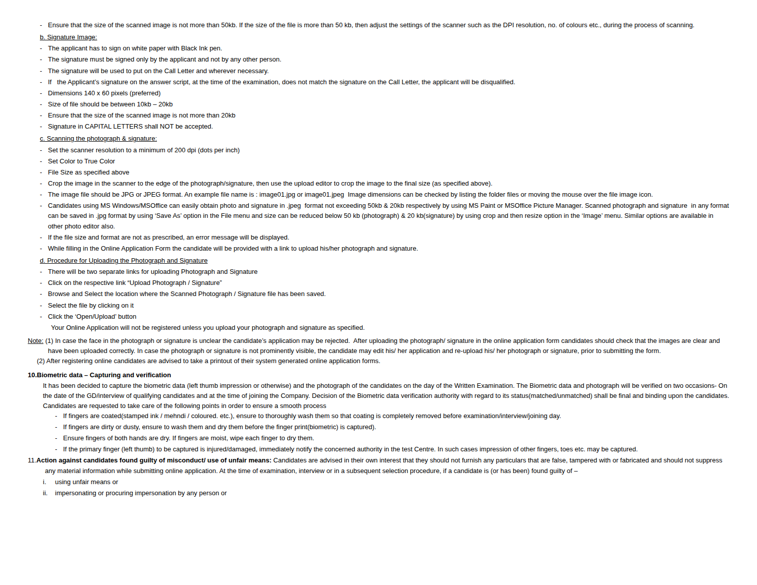Ensure that the size of the scanned image is not more than 50kb. If the size of the file is more than 50 kb, then adjust the settings of the scanner such as the DPI resolution, no. of colours etc., during the process of scanning.
b. Signature Image:
The applicant has to sign on white paper with Black Ink pen.
The signature must be signed only by the applicant and not by any other person.
The signature will be used to put on the Call Letter and wherever necessary.
If the Applicant’s signature on the answer script, at the time of the examination, does not match the signature on the Call Letter, the applicant will be disqualified.
Dimensions 140 x 60 pixels (preferred)
Size of file should be between 10kb – 20kb
Ensure that the size of the scanned image is not more than 20kb
Signature in CAPITAL LETTERS shall NOT be accepted.
c. Scanning the photograph & signature:
Set the scanner resolution to a minimum of 200 dpi (dots per inch)
Set Color to True Color
File Size as specified above
Crop the image in the scanner to the edge of the photograph/signature, then use the upload editor to crop the image to the final size (as specified above).
The image file should be JPG or JPEG format. An example file name is : image01.jpg or image01.jpeg Image dimensions can be checked by listing the folder files or moving the mouse over the file image icon.
Candidates using MS Windows/MSOffice can easily obtain photo and signature in .jpeg format not exceeding 50kb & 20kb respectively by using MS Paint or MSOffice Picture Manager. Scanned photograph and signature in any format can be saved in .jpg format by using ‘Save As’ option in the File menu and size can be reduced below 50 kb (photograph) & 20 kb(signature) by using crop and then resize option in the ‘Image’ menu. Similar options are available in other photo editor also.
If the file size and format are not as prescribed, an error message will be displayed.
While filling in the Online Application Form the candidate will be provided with a link to upload his/her photograph and signature.
d. Procedure for Uploading the Photograph and Signature
There will be two separate links for uploading Photograph and Signature
Click on the respective link “Upload Photograph / Signature”
Browse and Select the location where the Scanned Photograph / Signature file has been saved.
Select the file by clicking on it
Click the ‘Open/Upload’ button
Your Online Application will not be registered unless you upload your photograph and signature as specified.
Note: (1) In case the face in the photograph or signature is unclear the candidate’s application may be rejected. After uploading the photograph/ signature in the online application form candidates should check that the images are clear and have been uploaded correctly. In case the photograph or signature is not prominently visible, the candidate may edit his/ her application and re-upload his/ her photograph or signature, prior to submitting the form.
(2) After registering online candidates are advised to take a printout of their system generated online application forms.
10.Biometric data – Capturing and verification
It has been decided to capture the biometric data (left thumb impression or otherwise) and the photograph of the candidates on the day of the Written Examination. The Biometric data and photograph will be verified on two occasions- On the date of the GD/interview of qualifying candidates and at the time of joining the Company. Decision of the Biometric data verification authority with regard to its status(matched/unmatched) shall be final and binding upon the candidates. Candidates are requested to take care of the following points in order to ensure a smooth process
If fingers are coated(stamped ink / mehndi / coloured. etc.), ensure to thoroughly wash them so that coating is completely removed before examination/interview/joining day.
If fingers are dirty or dusty, ensure to wash them and dry them before the finger print(biometric) is captured).
Ensure fingers of both hands are dry. If fingers are moist, wipe each finger to dry them.
If the primary finger (left thumb) to be captured is injured/damaged, immediately notify the concerned authority in the test Centre. In such cases impression of other fingers, toes etc. may be captured.
11.Action against candidates found guilty of misconduct/ use of unfair means: Candidates are advised in their own interest that they should not furnish any particulars that are false, tampered with or fabricated and should not suppress any material information while submitting online application. At the time of examination, interview or in a subsequent selection procedure, if a candidate is (or has been) found guilty of –
i. using unfair means or
ii. impersonating or procuring impersonation by any person or